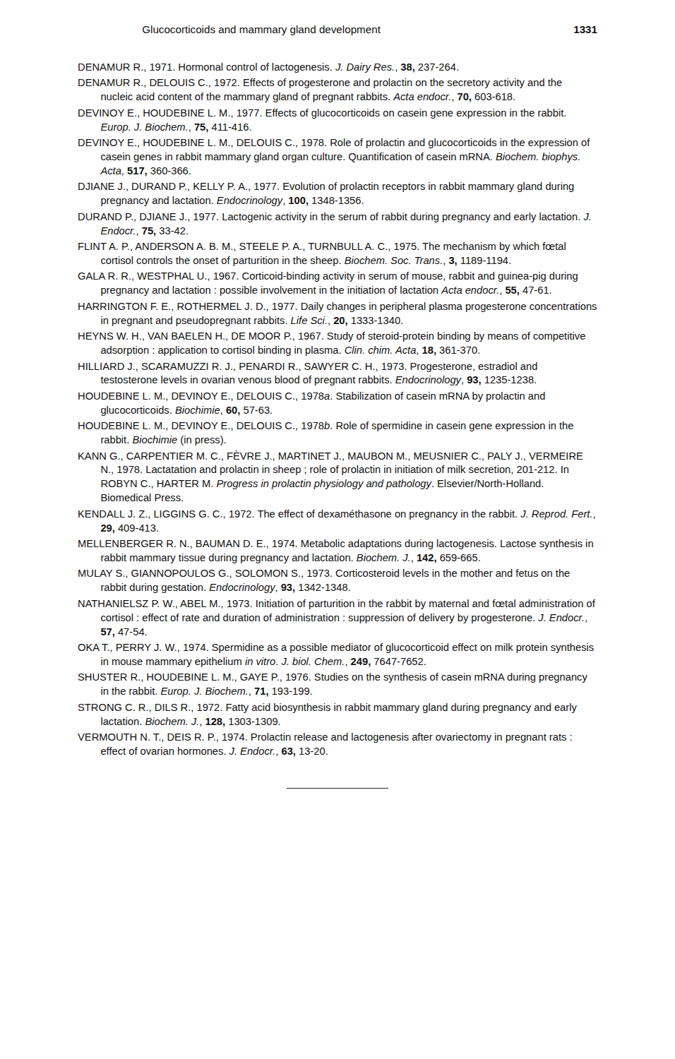Glucocorticoids and mammary gland development 1331
DENAMUR R., 1971. Hormonal control of lactogenesis. J. Dairy Res., 38, 237-264.
DENAMUR R., DELOUIS C., 1972. Effects of progesterone and prolactin on the secretory activity and the nucleic acid content of the mammary gland of pregnant rabbits. Acta endocr., 70, 603-618.
DEVINOY E., HOUDEBINE L. M., 1977. Effects of glucocorticoids on casein gene expression in the rabbit. Europ. J. Biochem., 75, 411-416.
DEVINOY E., HOUDEBINE L. M., DELOUIS C., 1978. Role of prolactin and glucocorticoids in the expression of casein genes in rabbit mammary gland organ culture. Quantification of casein mRNA. Biochem. biophys. Acta, 517, 360-366.
DJIANE J., DURAND P., KELLY P. A., 1977. Evolution of prolactin receptors in rabbit mammary gland during pregnancy and lactation. Endocrinology, 100, 1348-1356.
DURAND P., DJIANE J., 1977. Lactogenic activity in the serum of rabbit during pregnancy and early lactation. J. Endocr., 75, 33-42.
FLINT A. P., ANDERSON A. B. M., STEELE P. A., TURNBULL A. C., 1975. The mechanism by which fœtal cortisol controls the onset of parturition in the sheep. Biochem. Soc. Trans., 3, 1189-1194.
GALA R. R., WESTPHAL U., 1967. Corticoid-binding activity in serum of mouse, rabbit and guinea-pig during pregnancy and lactation : possible involvement in the initiation of lactation Acta endocr., 55, 47-61.
HARRINGTON F. E., ROTHERMEL J. D., 1977. Daily changes in peripheral plasma progesterone concentrations in pregnant and pseudopregnant rabbits. Life Sci., 20, 1333-1340.
HEYNS W. H., VAN BAELEN H., DE MOOR P., 1967. Study of steroid-protein binding by means of competitive adsorption : application to cortisol binding in plasma. Clin. chim. Acta, 18, 361-370.
HILLIARD J., SCARAMUZZI R. J., PENARDI R., SAWYER C. H., 1973. Progesterone, estradiol and testosterone levels in ovarian venous blood of pregnant rabbits. Endocrinology, 93, 1235-1238.
HOUDEBINE L. M., DEVINOY E., DELOUIS C., 1978a. Stabilization of casein mRNA by prolactin and glucocorticoids. Biochimie, 60, 57-63.
HOUDEBINE L. M., DEVINOY E., DELOUIS C., 1978b. Role of spermidine in casein gene expression in the rabbit. Biochimie (in press).
KANN G., CARPENTIER M. C., FÈVRE J., MARTINET J., MAUBON M., MEUSNIER C., PALY J., VERMEIRE N., 1978. Lactatation and prolactin in sheep ; role of prolactin in initiation of milk secretion, 201-212. In ROBYN C., HARTER M. Progress in prolactin physiology and pathology. Elsevier/North-Holland. Biomedical Press.
KENDALL J. Z., LIGGINS G. C., 1972. The effect of dexaméthasone on pregnancy in the rabbit. J. Reprod. Fert., 29, 409-413.
MELLENBERGER R. N., BAUMAN D. E., 1974. Metabolic adaptations during lactogenesis. Lactose synthesis in rabbit mammary tissue during pregnancy and lactation. Biochem. J., 142, 659-665.
MULAY S., GIANNOPOULOS G., SOLOMON S., 1973. Corticosteroid levels in the mother and fetus on the rabbit during gestation. Endocrinology, 93, 1342-1348.
NATHANIELSZ P. W., ABEL M., 1973. Initiation of parturition in the rabbit by maternal and fœtal administration of cortisol : effect of rate and duration of administration : suppression of delivery by progesterone. J. Endocr., 57, 47-54.
OKA T., PERRY J. W., 1974. Spermidine as a possible mediator of glucocorticoid effect on milk protein synthesis in mouse mammary epithelium in vitro. J. biol. Chem., 249, 7647-7652.
SHUSTER R., HOUDEBINE L. M., GAYE P., 1976. Studies on the synthesis of casein mRNA during pregnancy in the rabbit. Europ. J. Biochem., 71, 193-199.
STRONG C. R., DILS R., 1972. Fatty acid biosynthesis in rabbit mammary gland during pregnancy and early lactation. Biochem. J., 128, 1303-1309.
VERMOUTH N. T., DEIS R. P., 1974. Prolactin release and lactogenesis after ovariectomy in pregnant rats : effect of ovarian hormones. J. Endocr., 63, 13-20.